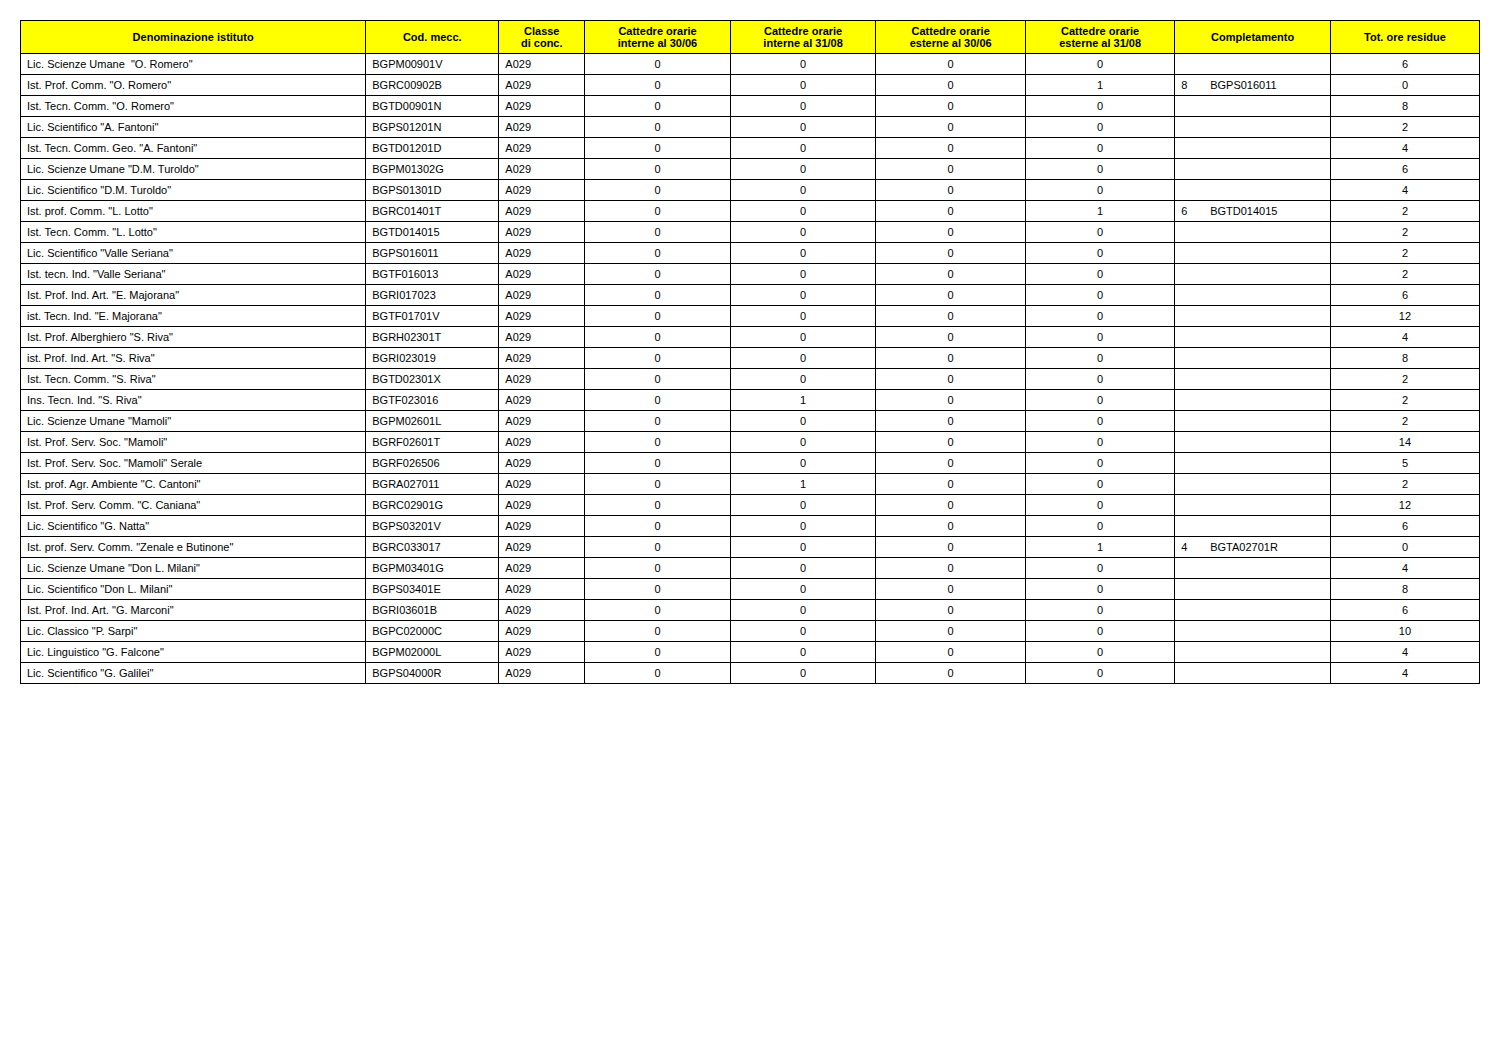| Denominazione istituto | Cod. mecc. | Classe di conc. | Cattedre orarie interne al 30/06 | Cattedre orarie interne al 31/08 | Cattedre orarie esterne al 30/06 | Cattedre orarie esterne al 31/08 | Completamento | Tot. ore residue |
| --- | --- | --- | --- | --- | --- | --- | --- | --- |
| Lic. Scienze Umane "O. Romero" | BGPM00901V | A029 | 0 | 0 | 0 | 0 | | | 6 |
| Ist. Prof. Comm. "O. Romero" | BGRC00902B | A029 | 0 | 0 | 0 | 1 | 8 | BGPS016011 | 0 |
| Ist. Tecn. Comm. "O. Romero" | BGTD00901N | A029 | 0 | 0 | 0 | 0 | | | 8 |
| Lic. Scientifico "A. Fantoni" | BGPS01201N | A029 | 0 | 0 | 0 | 0 | | | 2 |
| Ist. Tecn. Comm. Geo. "A. Fantoni" | BGTD01201D | A029 | 0 | 0 | 0 | 0 | | | 4 |
| Lic. Scienze Umane "D.M. Turoldo" | BGPM01302G | A029 | 0 | 0 | 0 | 0 | | | 6 |
| Lic. Scientifico "D.M. Turoldo" | BGPS01301D | A029 | 0 | 0 | 0 | 0 | | | 4 |
| Ist. prof. Comm. "L. Lotto" | BGRC01401T | A029 | 0 | 0 | 0 | 1 | 6 | BGTD014015 | 2 |
| Ist. Tecn. Comm. "L. Lotto" | BGTD014015 | A029 | 0 | 0 | 0 | 0 | | | 2 |
| Lic. Scientifico "Valle Seriana" | BGPS016011 | A029 | 0 | 0 | 0 | 0 | | | 2 |
| Ist. tecn. Ind. "Valle Seriana" | BGTF016013 | A029 | 0 | 0 | 0 | 0 | | | 2 |
| Ist. Prof. Ind. Art. "E. Majorana" | BGRI017023 | A029 | 0 | 0 | 0 | 0 | | | 6 |
| ist. Tecn. Ind. "E. Majorana" | BGTF01701V | A029 | 0 | 0 | 0 | 0 | | | 12 |
| Ist. Prof. Alberghiero "S. Riva" | BGRH02301T | A029 | 0 | 0 | 0 | 0 | | | 4 |
| ist. Prof. Ind. Art. "S. Riva" | BGRI023019 | A029 | 0 | 0 | 0 | 0 | | | 8 |
| Ist. Tecn. Comm. "S. Riva" | BGTD02301X | A029 | 0 | 0 | 0 | 0 | | | 2 |
| Ins. Tecn. Ind. "S. Riva" | BGTF023016 | A029 | 0 | 1 | 0 | 0 | | | 2 |
| Lic. Scienze Umane "Mamoli" | BGPM02601L | A029 | 0 | 0 | 0 | 0 | | | 2 |
| Ist. Prof. Serv. Soc. "Mamoli" | BGRF02601T | A029 | 0 | 0 | 0 | 0 | | | 14 |
| Ist. Prof. Serv. Soc. "Mamoli" Serale | BGRF026506 | A029 | 0 | 0 | 0 | 0 | | | 5 |
| Ist. prof. Agr. Ambiente "C. Cantoni" | BGRA027011 | A029 | 0 | 1 | 0 | 0 | | | 2 |
| Ist. Prof. Serv. Comm. "C. Caniana" | BGRC02901G | A029 | 0 | 0 | 0 | 0 | | | 12 |
| Lic. Scientifico "G. Natta" | BGPS03201V | A029 | 0 | 0 | 0 | 0 | | | 6 |
| Ist. prof. Serv. Comm. "Zenale e Butinone" | BGRC033017 | A029 | 0 | 0 | 0 | 1 | 4 | BGTA02701R | 0 |
| Lic. Scienze Umane "Don L. Milani" | BGPM03401G | A029 | 0 | 0 | 0 | 0 | | | 4 |
| Lic. Scientifico "Don L. Milani" | BGPS03401E | A029 | 0 | 0 | 0 | 0 | | | 8 |
| Ist. Prof. Ind. Art. "G. Marconi" | BGRI03601B | A029 | 0 | 0 | 0 | 0 | | | 6 |
| Lic. Classico "P. Sarpi" | BGPC02000C | A029 | 0 | 0 | 0 | 0 | | | 10 |
| Lic. Linguistico "G. Falcone" | BGPM02000L | A029 | 0 | 0 | 0 | 0 | | | 4 |
| Lic. Scientifico "G. Galilei" | BGPS04000R | A029 | 0 | 0 | 0 | 0 | | | 4 |